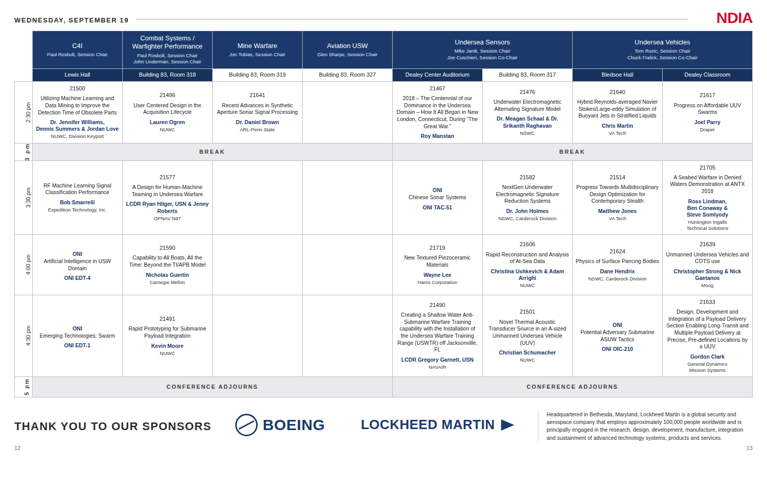WEDNESDAY, SEPTEMBER 19
NDIA
| | C4I Paul Rosbolt, Session Chair | Combat Systems / Warfighter Performance Paul Rosbolt, Session Chair John Linderman, Session Chair | Mine Warfare Jon Tobias, Session Chair | Aviation USW Glen Sharpe, Session Chair | Undersea Sensors Mike Janik, Session Chair Joe Cuschieri, Session Co-Chair | Undersea Vehicles Tom Ruzic, Session Chair Chuck Fralick, Session Co-Chair |
| --- | --- | --- | --- | --- | --- | --- |
| | Lewis Hall | Building 83, Room 318 | Building 83, Room 319 | Building 83, Room 327 | Dealey Center Auditorium | Building 83, Room 317 | Bledsoe Hall | Dealey Classroom |
| 2:30 pm | 21500 Utilizing Machine Learning and Data Mining to Improve the Detection Time of Obsolete Parts Dr. Jennifer Williams, Dennis Summers & Jordan Love NUWC, Division Keyport | 21496 User Centered Design in the Acquisition Lifecycle Lauren Ogren NUWC | 21641 Recent Advances in Synthetic Aperture Sonar Signal Processing Dr. Daniel Brown ARL-Penn State | | 21467 2018 – The Centennial of our Dominance in the Undersea Domain – How It All Began in New London, Connecticut, During “The Great War.” Roy Manstan | 21476 Underwater Electromagnetic Alternating Signature Model Dr. Meagan Schaal & Dr. Srikanth Raghavan NSWC | 21640 Hybrid Reynolds-averaged Navier Stokes/Large-eddy Simulation of Buoyant Jets in Stratified Liquids Chris Martin VA Tech | 21617 Progress on Affordable UUV Swarms Joel Parry Draper |
| 3 pm | BREAK | BREAK |
| 3:30 pm | RF Machine Learning Signal Classification Performance Bob Smarrelli Expedition Technology, Inc. | 21577 A Design for Human-Machine Teaming in Undersea Warfare LCDR Ryan Hilger, USN & Jenny Roberts OPNAV N97 | | | ONI Chinese Sonar Systems ONI TAC-51 | 21582 NextGen Underwater Electromagnetic Signature Reduction Systems Dr. John Holmes NSWC, Carderock Division | 21514 Progress Towards Multidisciplinary Design Optimization for Contemporary Stealth Matthew Jones VA Tech | 21705 A Seabed Warfare in Denied Waters Demonstration at ANTX 2018 Ross Lindman, Ben Conaway & Steve Somlyody Huntington Ingalls Technical Solutions |
| 4:00 pm | ONI Artificial Intelligence in USW Domain ONI EDT-4 | 21590 Capability to All Boats, All the Time: Beyond the TI/APB Model Nicholas Guertin Carnegie Mellon | | | 21719 New Textured Piezoceramic Materials Wayne Lee Harris Corporation | 21606 Rapid Reconstruction and Analysis of At-Sea Data Christina Ushkevich & Adam Arrighi NUWC | 21624 Physics of Surface Piercing Bodies Dane Hendrix NSWC, Carderock Division | 21639 Unmanned Undersea Vehicles and COTS use Christopher Strong & Nick Gaetanos Moog |
| 4:30 pm | ONI Emerging Technologies: Swarm ONI EDT-1 | 21491 Rapid Prototyping for Submarine Payload Integration Kevin Moore NUWC | | | 21490 Creating a Shallow Water Anti-Submarine Warfare Training capability with the Installation of the Undersea Warfare Training Range (USWTR) off Jacksonville, FL LCDR Gregory Garnett, USN NAVAIR | 21501 Novel Thermal Acoustic Transducer Source in an A-sized Unmanned Undersea Vehicle (UUV) Christian Schumacher NUWC | ONI Potential Adversary Submarine ASUW Tactics ONI OIC-210 | 21633 Design, Development and Integration of a Payload Delivery Section Enabling Long-Transit and Multiple Payload Delivery at Precise, Pre-defined Locations by a UUV Gordon Clark General Dynamics Mission Systems |
| 5 pm | CONFERENCE ADJOURNS | CONFERENCE ADJOURNS |
THANK YOU TO OUR SPONSORS
BOEING
LOCKHEED MARTIN
Headquartered in Bethesda, Maryland, Lockheed Martin is a global security and aerospace company that employs approximately 100,000 people worldwide and is principally engaged in the research, design, development, manufacture, integration and sustainment of advanced technology systems, products and services.
12 13